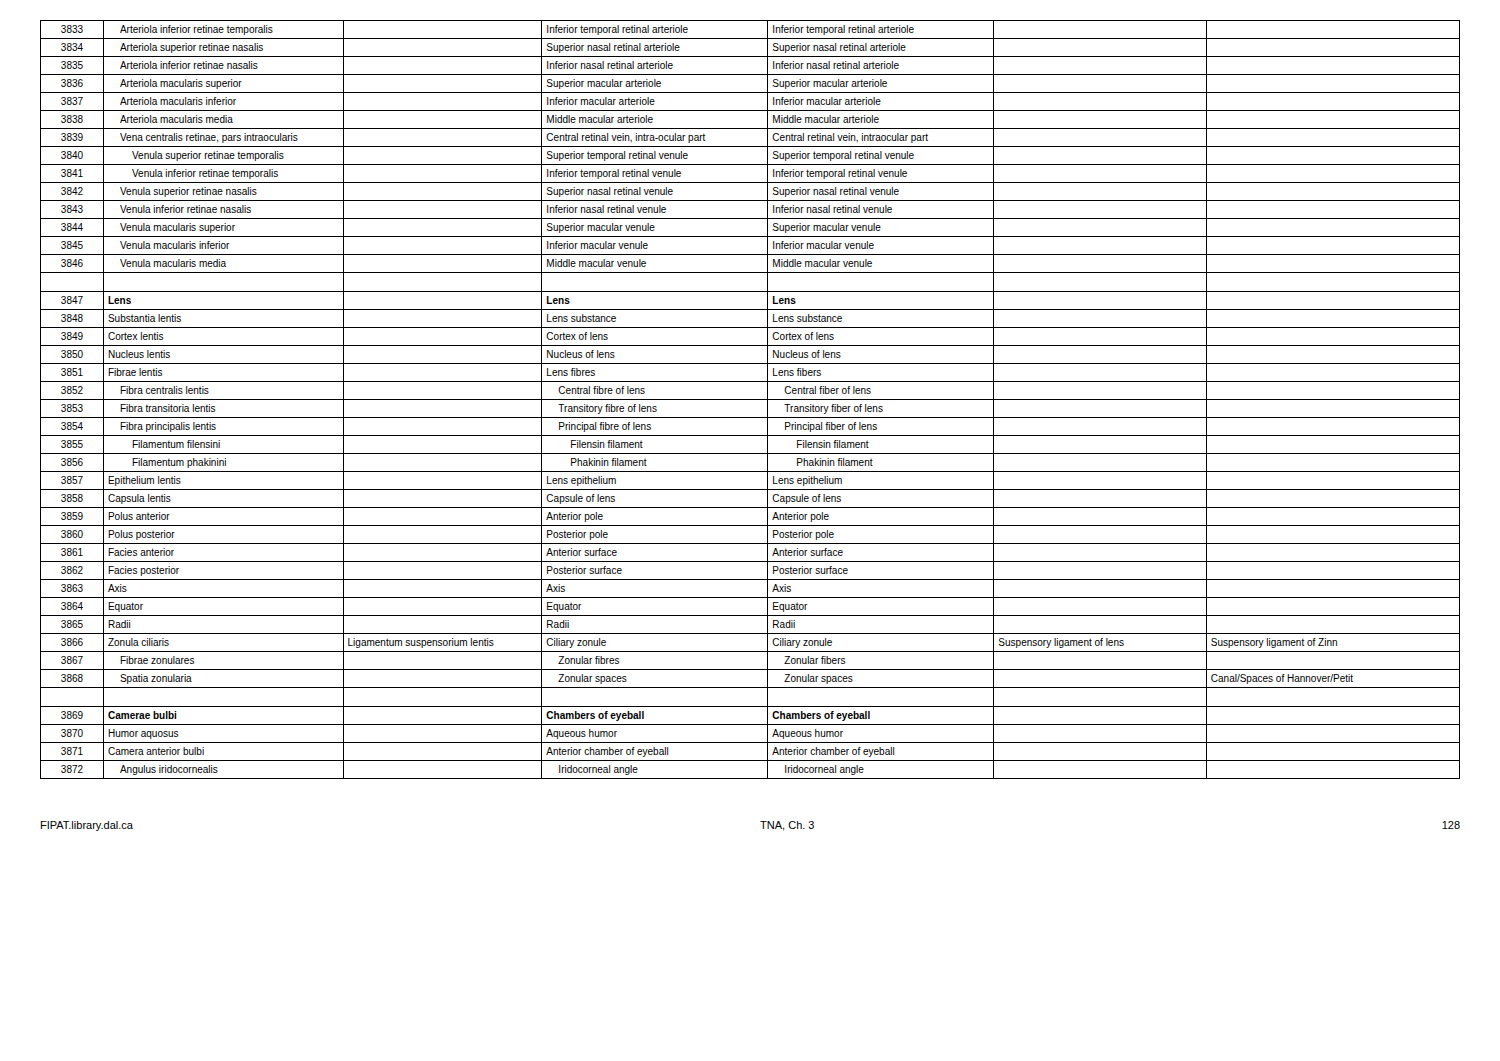| 3833 | Arteriola inferior retinae temporalis | | Inferior temporal retinal arteriole | Inferior temporal retinal arteriole | | |
| 3834 | Arteriola superior retinae nasalis | | Superior nasal retinal arteriole | Superior nasal retinal arteriole | | |
| 3835 | Arteriola inferior retinae nasalis | | Inferior nasal retinal arteriole | Inferior nasal retinal arteriole | | |
| 3836 | Arteriola macularis superior | | Superior macular arteriole | Superior macular arteriole | | |
| 3837 | Arteriola macularis inferior | | Inferior macular arteriole | Inferior macular arteriole | | |
| 3838 | Arteriola macularis media | | Middle macular arteriole | Middle macular arteriole | | |
| 3839 | Vena centralis retinae, pars intraocularis | | Central retinal vein, intra-ocular part | Central retinal vein, intraocular part | | |
| 3840 | Venula superior retinae temporalis | | Superior temporal retinal venule | Superior temporal retinal venule | | |
| 3841 | Venula inferior retinae temporalis | | Inferior temporal retinal venule | Inferior temporal retinal venule | | |
| 3842 | Venula superior retinae nasalis | | Superior nasal retinal venule | Superior nasal retinal venule | | |
| 3843 | Venula inferior retinae nasalis | | Inferior nasal retinal venule | Inferior nasal retinal venule | | |
| 3844 | Venula macularis superior | | Superior macular venule | Superior macular venule | | |
| 3845 | Venula macularis inferior | | Inferior macular venule | Inferior macular venule | | |
| 3846 | Venula macularis media | | Middle macular venule | Middle macular venule | | |
| 3847 | Lens | | Lens | Lens | | |
| 3848 | Substantia lentis | | Lens substance | Lens substance | | |
| 3849 | Cortex lentis | | Cortex of lens | Cortex of lens | | |
| 3850 | Nucleus lentis | | Nucleus of lens | Nucleus of lens | | |
| 3851 | Fibrae lentis | | Lens fibres | Lens fibers | | |
| 3852 | Fibra centralis lentis | | Central fibre of lens | Central fiber of lens | | |
| 3853 | Fibra transitoria lentis | | Transitory fibre of lens | Transitory fiber of lens | | |
| 3854 | Fibra principalis lentis | | Principal fibre of lens | Principal fiber of lens | | |
| 3855 | Filamentum filensini | | Filensin filament | Filensin filament | | |
| 3856 | Filamentum phakinini | | Phakinin filament | Phakinin filament | | |
| 3857 | Epithelium lentis | | Lens epithelium | Lens epithelium | | |
| 3858 | Capsula lentis | | Capsule of lens | Capsule of lens | | |
| 3859 | Polus anterior | | Anterior pole | Anterior pole | | |
| 3860 | Polus posterior | | Posterior pole | Posterior pole | | |
| 3861 | Facies anterior | | Anterior surface | Anterior surface | | |
| 3862 | Facies posterior | | Posterior surface | Posterior surface | | |
| 3863 | Axis | | Axis | Axis | | |
| 3864 | Equator | | Equator | Equator | | |
| 3865 | Radii | | Radii | Radii | | |
| 3866 | Zonula ciliaris | Ligamentum suspensorium lentis | Ciliary zonule | Ciliary zonule | Suspensory ligament of lens | Suspensory ligament of Zinn |
| 3867 | Fibrae zonulares | | Zonular fibres | Zonular fibers | | |
| 3868 | Spatia zonularia | | Zonular spaces | Zonular spaces | | Canal/Spaces of Hannover/Petit |
| 3869 | Camerae bulbi | | Chambers of eyeball | Chambers of eyeball | | |
| 3870 | Humor aquosus | | Aqueous humor | Aqueous humor | | |
| 3871 | Camera anterior bulbi | | Anterior chamber of eyeball | Anterior chamber of eyeball | | |
| 3872 | Angulus iridocornealis | | Iridocorneal angle | Iridocorneal angle | | |
FIPAT.library.dal.ca
TNA, Ch. 3
128